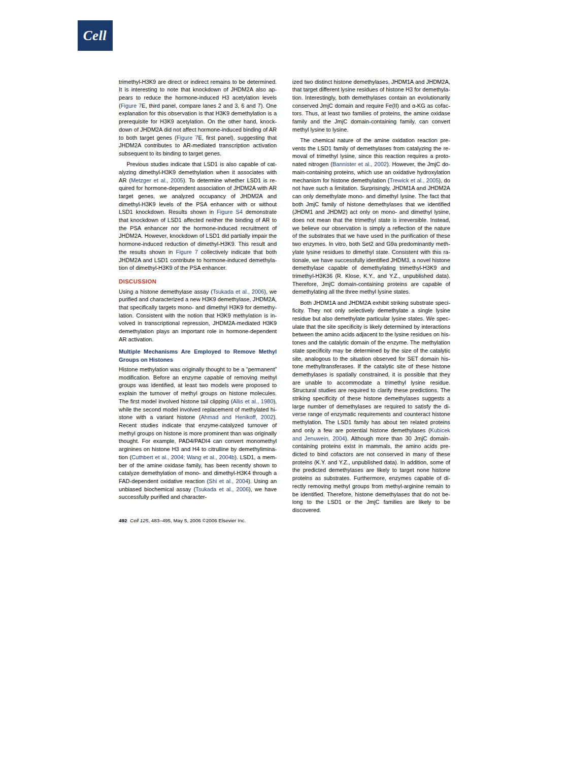Cell
trimethyl-H3K9 are direct or indirect remains to be determined. It is interesting to note that knockdown of JHDM2A also appears to reduce the hormone-induced H3 acetylation levels (Figure 7 E, third panel, compare lanes 2 and 3, 6 and 7). One explanation for this observation is that H3K9 demethylation is a prerequisite for H3K9 acetylation. On the other hand, knockdown of JHDM2A did not affect hormone-induced binding of AR to both target genes (Figure 7 E, first panel), suggesting that JHDM2A contributes to AR-mediated transcription activation subsequent to its binding to target genes.
Previous studies indicate that LSD1 is also capable of catalyzing dimethyl-H3K9 demethylation when it associates with AR (Metzger et al., 2005). To determine whether LSD1 is required for hormone-dependent association of JHDM2A with AR target genes, we analyzed occupancy of JHDM2A and dimethyl-H3K9 levels of the PSA enhancer with or without LSD1 knockdown. Results shown in Figure S4 demonstrate that knockdown of LSD1 affected neither the binding of AR to the PSA enhancer nor the hormone-induced recruitment of JHDM2A. However, knockdown of LSD1 did partially impair the hormone-induced reduction of dimethyl-H3K9. This result and the results shown in Figure 7 collectively indicate that both JHDM2A and LSD1 contribute to hormone-induced demethylation of dimethyl-H3K9 of the PSA enhancer.
Discussion
Using a histone demethylase assay (Tsukada et al., 2006), we purified and characterized a new H3K9 demethylase, JHDM2A, that specifically targets mono- and dimethyl H3K9 for demethylation. Consistent with the notion that H3K9 methylation is involved in transcriptional repression, JHDM2A-mediated H3K9 demethylation plays an important role in hormone-dependent AR activation.
Multiple Mechanisms Are Employed to Remove Methyl Groups on Histones
Histone methylation was originally thought to be a “permanent” modification. Before an enzyme capable of removing methyl groups was identified, at least two models were proposed to explain the turnover of methyl groups on histone molecules. The first model involved histone tail clipping (Allis et al., 1980), while the second model involved replacement of methylated histone with a variant histone (Ahmad and Henikoff, 2002). Recent studies indicate that enzyme-catalyzed turnover of methyl groups on histone is more prominent than was originally thought. For example, PAD4/PADI4 can convert monomethyl arginines on histone H3 and H4 to citrulline by demethylimination (Cuthbert et al., 2004; Wang et al., 2004b). LSD1, a member of the amine oxidase family, has been recently shown to catalyze demethylation of mono- and dimethyl-H3K4 through a FAD-dependent oxidative reaction (Shi et al., 2004). Using an unbiased biochemical assay (Tsukada et al., 2006), we have successfully purified and character-
ized two distinct histone demethylases, JHDM1A and JHDM2A, that target different lysine residues of histone H3 for demethylation. Interestingly, both demethylases contain an evolutionarily conserved JmjC domain and require Fe(II) and α-KG as cofactors. Thus, at least two families of proteins, the amine oxidase family and the JmjC domain-containing family, can convert methyl lysine to lysine.
The chemical nature of the amine oxidation reaction prevents the LSD1 family of demethylases from catalyzing the removal of trimethyl lysine, since this reaction requires a protonated nitrogen (Bannister et al., 2002). However, the JmjC domain-containing proteins, which use an oxidative hydroxylation mechanism for histone demethylation (Trewick et al., 2005), do not have such a limitation. Surprisingly, JHDM1A and JHDM2A can only demethylate mono- and dimethyl lysine. The fact that both JmjC family of histone demethylases that we identified (JHDM1 and JHDM2) act only on mono- and dimethyl lysine, does not mean that the trimethyl state is irreversible. Instead, we believe our observation is simply a reflection of the nature of the substrates that we have used in the purification of these two enzymes. In vitro, both Set2 and G9a predominantly methylate lysine residues to dimethyl state. Consistent with this rationale, we have successfully identified JHDM3, a novel histone demethylase capable of demethylating trimethyl-H3K9 and trimethyl-H3K36 (R. Klose, K.Y., and Y.Z., unpublished data). Therefore, JmjC domain-containing proteins are capable of demethylating all the three methyl lysine states.
Both JHDM1A and JHDM2A exhibit striking substrate specificity. They not only selectively demethylate a single lysine residue but also demethylate particular lysine states. We speculate that the site specificity is likely determined by interactions between the amino acids adjacent to the lysine residues on histones and the catalytic domain of the enzyme. The methylation state specificity may be determined by the size of the catalytic site, analogous to the situation observed for SET domain histone methyltransferases. If the catalytic site of these histone demethylases is spatially constrained, it is possible that they are unable to accommodate a trimethyl lysine residue. Structural studies are required to clarify these predictions. The striking specificity of these histone demethylases suggests a large number of demethylases are required to satisfy the diverse range of enzymatic requirements and counteract histone methylation. The LSD1 family has about ten related proteins and only a few are potential histone demethylases (Kubicek and Jenuwein, 2004). Although more than 30 JmjC domain-containing proteins exist in mammals, the amino acids predicted to bind cofactors are not conserved in many of these proteins (K.Y. and Y.Z., unpublished data). In addition, some of the predicted demethylases are likely to target none histone proteins as substrates. Furthermore, enzymes capable of directly removing methyl groups from methyl-arginine remain to be identified. Therefore, histone demethylases that do not belong to the LSD1 or the JmjC families are likely to be discovered.
492 Cell 125, 483–495, May 5, 2006 ©2006 Elsevier Inc.